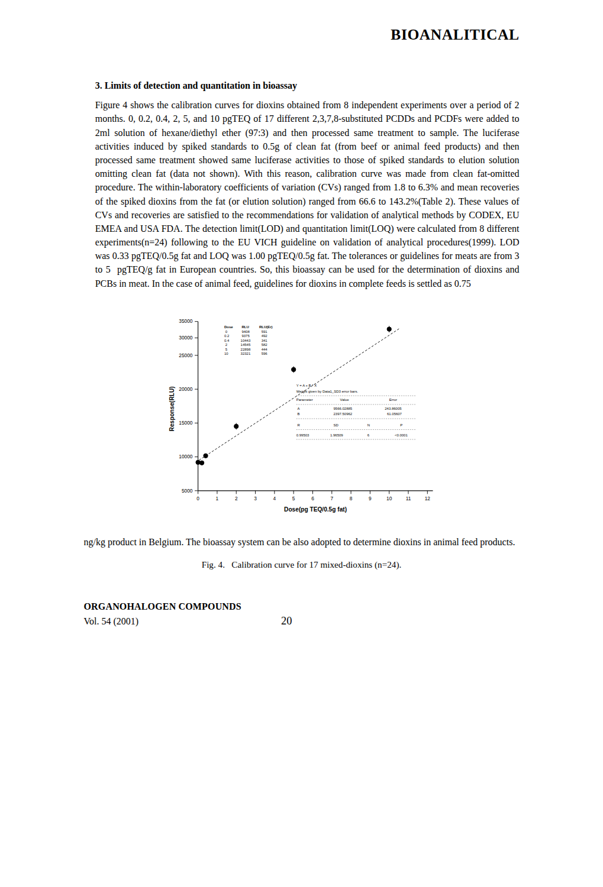BIOANALITICAL
3. Limits of detection and quantitation in bioassay
Figure 4 shows the calibration curves for dioxins obtained from 8 independent experiments over a period of 2 months. 0, 0.2, 0.4, 2, 5, and 10 pgTEQ of 17 different 2,3,7,8-substituted PCDDs and PCDFs were added to 2ml solution of hexane/diethyl ether (97:3) and then processed same treatment to sample. The luciferase activities induced by spiked standards to 0.5g of clean fat (from beef or animal feed products) and then processed same treatment showed same luciferase activities to those of spiked standards to elution solution omitting clean fat (data not shown). With this reason, calibration curve was made from clean fat-omitted procedure. The within-laboratory coefficients of variation (CVs) ranged from 1.8 to 6.3% and mean recoveries of the spiked dioxins from the fat (or elution solution) ranged from 66.6 to 143.2%(Table 2). These values of CVs and recoveries are satisfied to the recommendations for validation of analytical methods by CODEX, EU EMEA and USA FDA. The detection limit(LOD) and quantitation limit(LOQ) were calculated from 8 different experiments(n=24) following to the EU VICH guideline on validation of analytical procedures(1999). LOD was 0.33 pgTEQ/0.5g fat and LOQ was 1.00 pgTEQ/0.5g fat. The tolerances or guidelines for meats are from 3 to 5 pgTEQ/g fat in European countries. So, this bioassay can be used for the determination of dioxins and PCBs in meat. In the case of animal feed, guidelines for dioxins in complete feeds is settled as 0.75
5000 10000 15000 20000 25000 30000 35000 0 1 2 3 4 5 6 7 8 9 10 11 12 Dose(pg TEQ/0.5g fat) Response(RLU) Dose RLU RLU(Er) 09408591 0.29375492 0.410443341 214545582 522898444 1032321596 Y = A + B * X Weight given by Data1_SD3 error bars. Parameter Value Error A 9566.02885 243.86005 B 2397.50962 61.05607 R SD N P 0.99503 1.96509 6 <0.0001
ng/kg product in Belgium. The bioassay system can be also adopted to determine dioxins in animal feed products.
Fig. 4. Calibration curve for 17 mixed-dioxins (n=24).
ORGANOHALOGEN COMPOUNDS
Vol. 54 (2001) 20